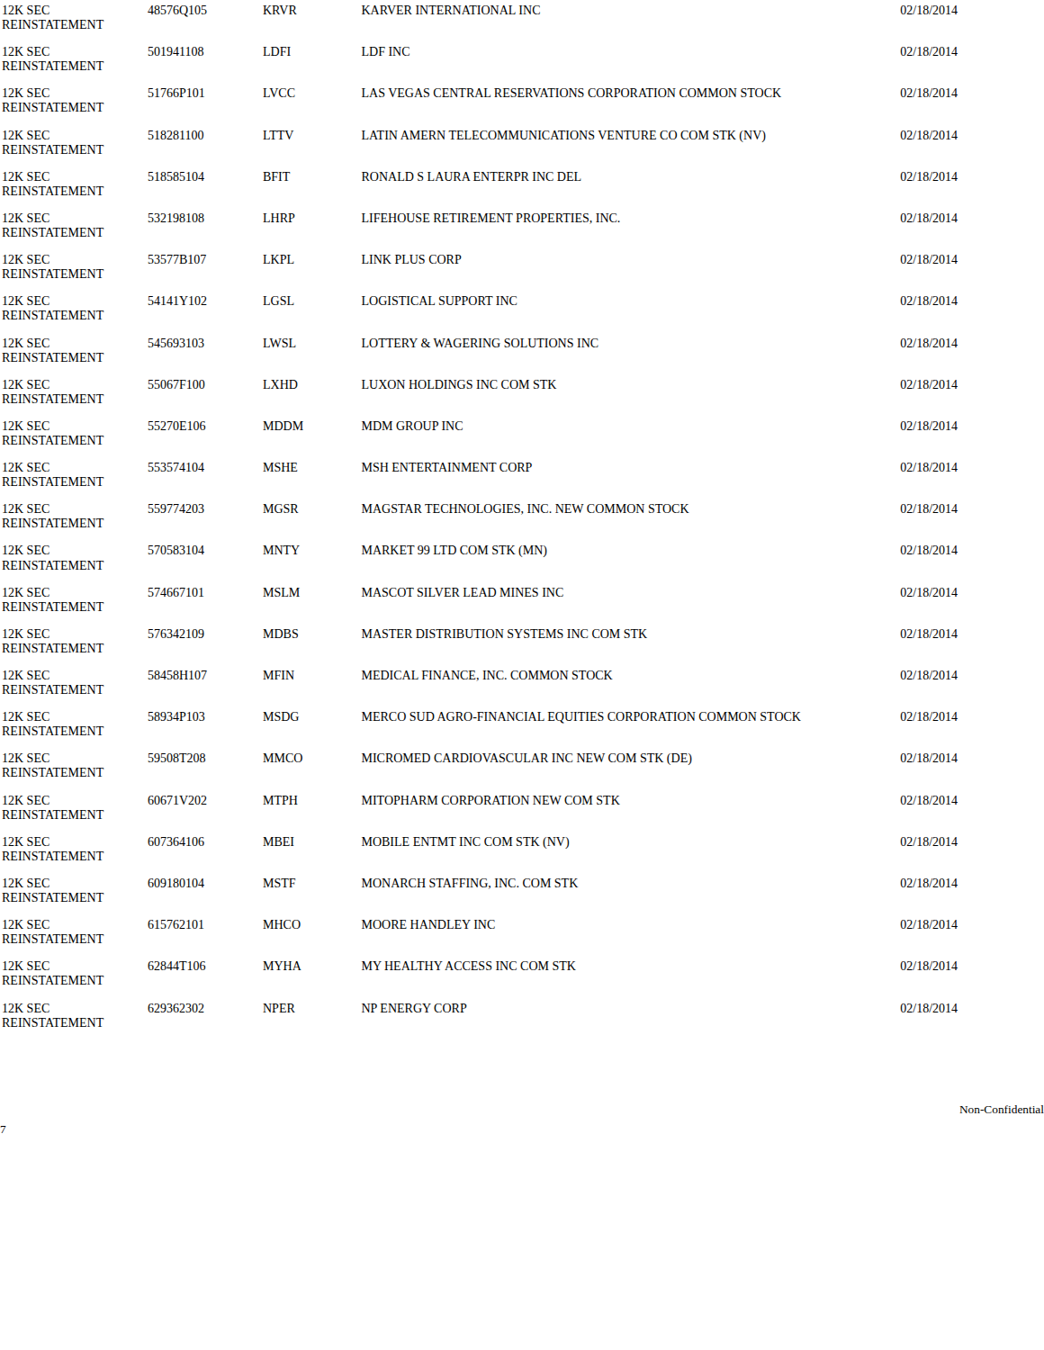| 12K SEC REINSTATEMENT | 48576Q105 | KRVR | KARVER INTERNATIONAL INC | 02/18/2014 |
| 12K SEC REINSTATEMENT | 501941108 | LDFI | LDF INC | 02/18/2014 |
| 12K SEC REINSTATEMENT | 51766P101 | LVCC | LAS VEGAS CENTRAL RESERVATIONS CORPORATION COMMON STOCK | 02/18/2014 |
| 12K SEC REINSTATEMENT | 518281100 | LTTV | LATIN AMERN TELECOMMUNICATIONS VENTURE CO COM STK (NV) | 02/18/2014 |
| 12K SEC REINSTATEMENT | 518585104 | BFIT | RONALD S LAURA ENTERPR INC DEL | 02/18/2014 |
| 12K SEC REINSTATEMENT | 532198108 | LHRP | LIFEHOUSE RETIREMENT PROPERTIES, INC. | 02/18/2014 |
| 12K SEC REINSTATEMENT | 53577B107 | LKPL | LINK PLUS CORP | 02/18/2014 |
| 12K SEC REINSTATEMENT | 54141Y102 | LGSL | LOGISTICAL SUPPORT INC | 02/18/2014 |
| 12K SEC REINSTATEMENT | 545693103 | LWSL | LOTTERY & WAGERING SOLUTIONS INC | 02/18/2014 |
| 12K SEC REINSTATEMENT | 55067F100 | LXHD | LUXON HOLDINGS INC COM STK | 02/18/2014 |
| 12K SEC REINSTATEMENT | 55270E106 | MDDM | MDM GROUP INC | 02/18/2014 |
| 12K SEC REINSTATEMENT | 553574104 | MSHE | MSH ENTERTAINMENT CORP | 02/18/2014 |
| 12K SEC REINSTATEMENT | 559774203 | MGSR | MAGSTAR TECHNOLOGIES, INC. NEW COMMON STOCK | 02/18/2014 |
| 12K SEC REINSTATEMENT | 570583104 | MNTY | MARKET 99 LTD COM STK (MN) | 02/18/2014 |
| 12K SEC REINSTATEMENT | 574667101 | MSLM | MASCOT SILVER LEAD MINES INC | 02/18/2014 |
| 12K SEC REINSTATEMENT | 576342109 | MDBS | MASTER DISTRIBUTION SYSTEMS INC COM STK | 02/18/2014 |
| 12K SEC REINSTATEMENT | 58458H107 | MFIN | MEDICAL FINANCE, INC. COMMON STOCK | 02/18/2014 |
| 12K SEC REINSTATEMENT | 58934P103 | MSDG | MERCO SUD AGRO-FINANCIAL EQUITIES CORPORATION COMMON STOCK | 02/18/2014 |
| 12K SEC REINSTATEMENT | 59508T208 | MMCO | MICROMED CARDIOVASCULAR INC NEW COM STK (DE) | 02/18/2014 |
| 12K SEC REINSTATEMENT | 60671V202 | MTPH | MITOPHARM CORPORATION NEW COM STK | 02/18/2014 |
| 12K SEC REINSTATEMENT | 607364106 | MBEI | MOBILE ENTMT INC COM STK (NV) | 02/18/2014 |
| 12K SEC REINSTATEMENT | 609180104 | MSTF | MONARCH STAFFING, INC. COM STK | 02/18/2014 |
| 12K SEC REINSTATEMENT | 615762101 | MHCO | MOORE HANDLEY INC | 02/18/2014 |
| 12K SEC REINSTATEMENT | 62844T106 | MYHA | MY HEALTHY ACCESS INC COM STK | 02/18/2014 |
| 12K SEC REINSTATEMENT | 629362302 | NPER | NP ENERGY CORP | 02/18/2014 |
Non-Confidential
7